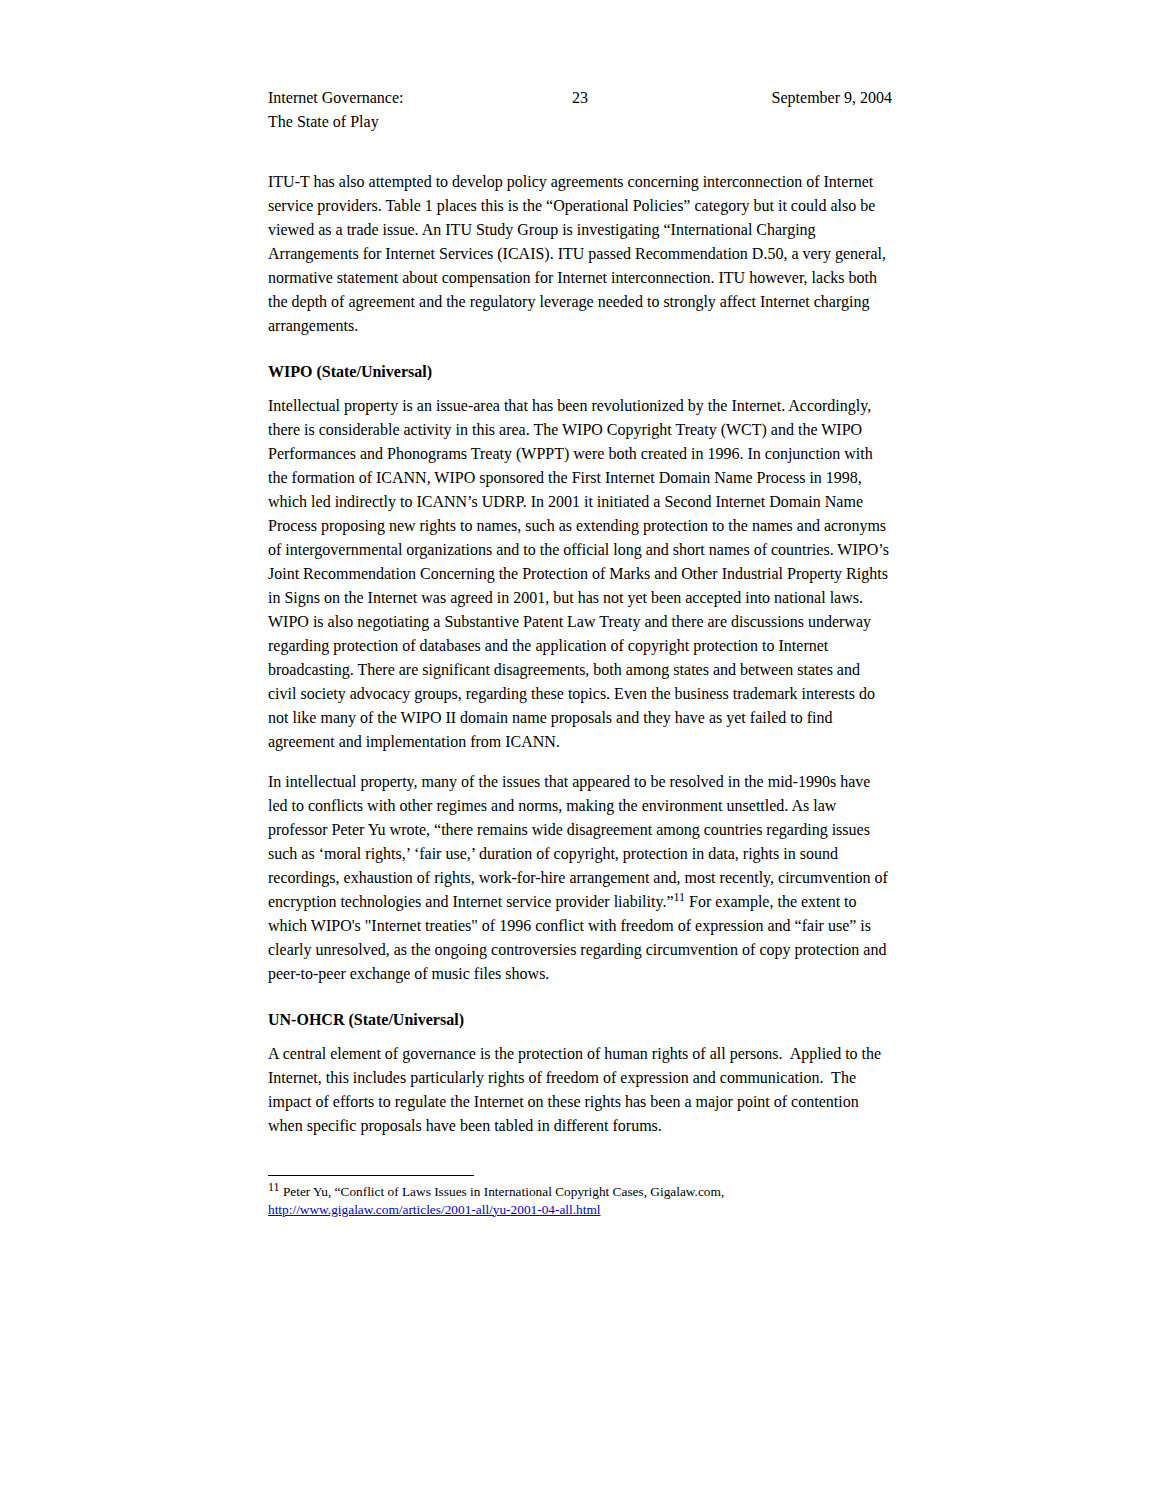Internet Governance:
The State of Play
23
September 9, 2004
ITU-T has also attempted to develop policy agreements concerning interconnection of Internet service providers. Table 1 places this is the “Operational Policies” category but it could also be viewed as a trade issue. An ITU Study Group is investigating “International Charging Arrangements for Internet Services (ICAIS). ITU passed Recommendation D.50, a very general, normative statement about compensation for Internet interconnection. ITU however, lacks both the depth of agreement and the regulatory leverage needed to strongly affect Internet charging arrangements.
WIPO (State/Universal)
Intellectual property is an issue-area that has been revolutionized by the Internet. Accordingly, there is considerable activity in this area. The WIPO Copyright Treaty (WCT) and the WIPO Performances and Phonograms Treaty (WPPT) were both created in 1996. In conjunction with the formation of ICANN, WIPO sponsored the First Internet Domain Name Process in 1998, which led indirectly to ICANN’s UDRP. In 2001 it initiated a Second Internet Domain Name Process proposing new rights to names, such as extending protection to the names and acronyms of intergovernmental organizations and to the official long and short names of countries. WIPO’s Joint Recommendation Concerning the Protection of Marks and Other Industrial Property Rights in Signs on the Internet was agreed in 2001, but has not yet been accepted into national laws. WIPO is also negotiating a Substantive Patent Law Treaty and there are discussions underway regarding protection of databases and the application of copyright protection to Internet broadcasting. There are significant disagreements, both among states and between states and civil society advocacy groups, regarding these topics. Even the business trademark interests do not like many of the WIPO II domain name proposals and they have as yet failed to find agreement and implementation from ICANN.
In intellectual property, many of the issues that appeared to be resolved in the mid-1990s have led to conflicts with other regimes and norms, making the environment unsettled. As law professor Peter Yu wrote, “there remains wide disagreement among countries regarding issues such as ‘moral rights,’ ‘fair use,’ duration of copyright, protection in data, rights in sound recordings, exhaustion of rights, work-for-hire arrangement and, most recently, circumvention of encryption technologies and Internet service provider liability.”11 For example, the extent to which WIPO's "Internet treaties" of 1996 conflict with freedom of expression and “fair use” is clearly unresolved, as the ongoing controversies regarding circumvention of copy protection and peer-to-peer exchange of music files shows.
UN-OHCR (State/Universal)
A central element of governance is the protection of human rights of all persons. Applied to the Internet, this includes particularly rights of freedom of expression and communication. The impact of efforts to regulate the Internet on these rights has been a major point of contention when specific proposals have been tabled in different forums.
11 Peter Yu, “Conflict of Laws Issues in International Copyright Cases, Gigalaw.com, http://www.gigalaw.com/articles/2001-all/yu-2001-04-all.html